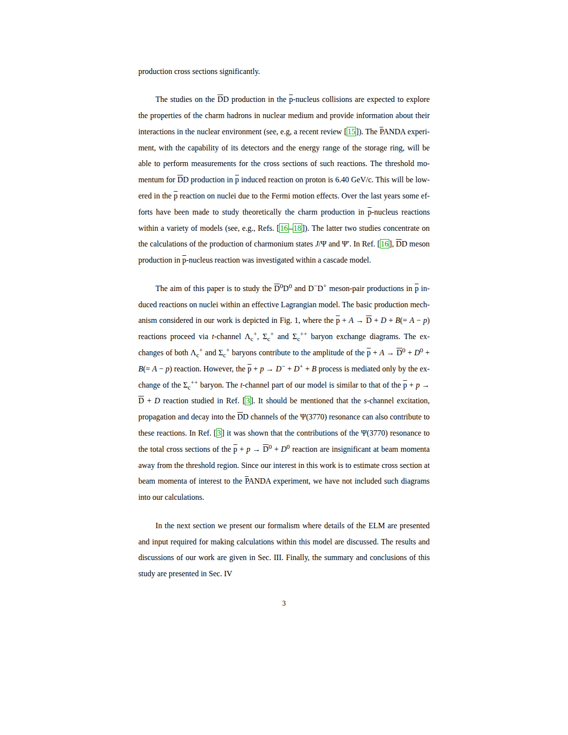production cross sections significantly.
The studies on the DD production in the p-nucleus collisions are expected to explore the properties of the charm hadrons in nuclear medium and provide information about their interactions in the nuclear environment (see, e.g, a recent review [15]). The PANDA experiment, with the capability of its detectors and the energy range of the storage ring, will be able to perform measurements for the cross sections of such reactions. The threshold momentum for DD production in p induced reaction on proton is 6.40 GeV/c. This will be lowered in the p reaction on nuclei due to the Fermi motion effects. Over the last years some efforts have been made to study theoretically the charm production in p-nucleus reactions within a variety of models (see, e.g., Refs. [16–18]). The latter two studies concentrate on the calculations of the production of charmonium states J/Ψ and Ψ′. In Ref. [16], DD meson production in p-nucleus reaction was investigated within a cascade model.
The aim of this paper is to study the D0D0 and D−D+ meson-pair productions in p induced reactions on nuclei within an effective Lagrangian model. The basic production mechanism considered in our work is depicted in Fig. 1, where the p + A → D + D + B(= A − p) reactions proceed via t-channel Λc+, Σc+ and Σc++ baryon exchange diagrams. The exchanges of both Λc+ and Σc+ baryons contribute to the amplitude of the p + A → D0 + D0 + B(= A − p) reaction. However, the p + p → D− + D+ + B process is mediated only by the exchange of the Σc++ baryon. The t-channel part of our model is similar to that of the p + p → D + D reaction studied in Ref. [3]. It should be mentioned that the s-channel excitation, propagation and decay into the DD channels of the Ψ(3770) resonance can also contribute to these reactions. In Ref. [3] it was shown that the contributions of the Ψ(3770) resonance to the total cross sections of the p + p → D0 + D0 reaction are insignificant at beam momenta away from the threshold region. Since our interest in this work is to estimate cross section at beam momenta of interest to the PANDA experiment, we have not included such diagrams into our calculations.
In the next section we present our formalism where details of the ELM are presented and input required for making calculations within this model are discussed. The results and discussions of our work are given in Sec. III. Finally, the summary and conclusions of this study are presented in Sec. IV
3